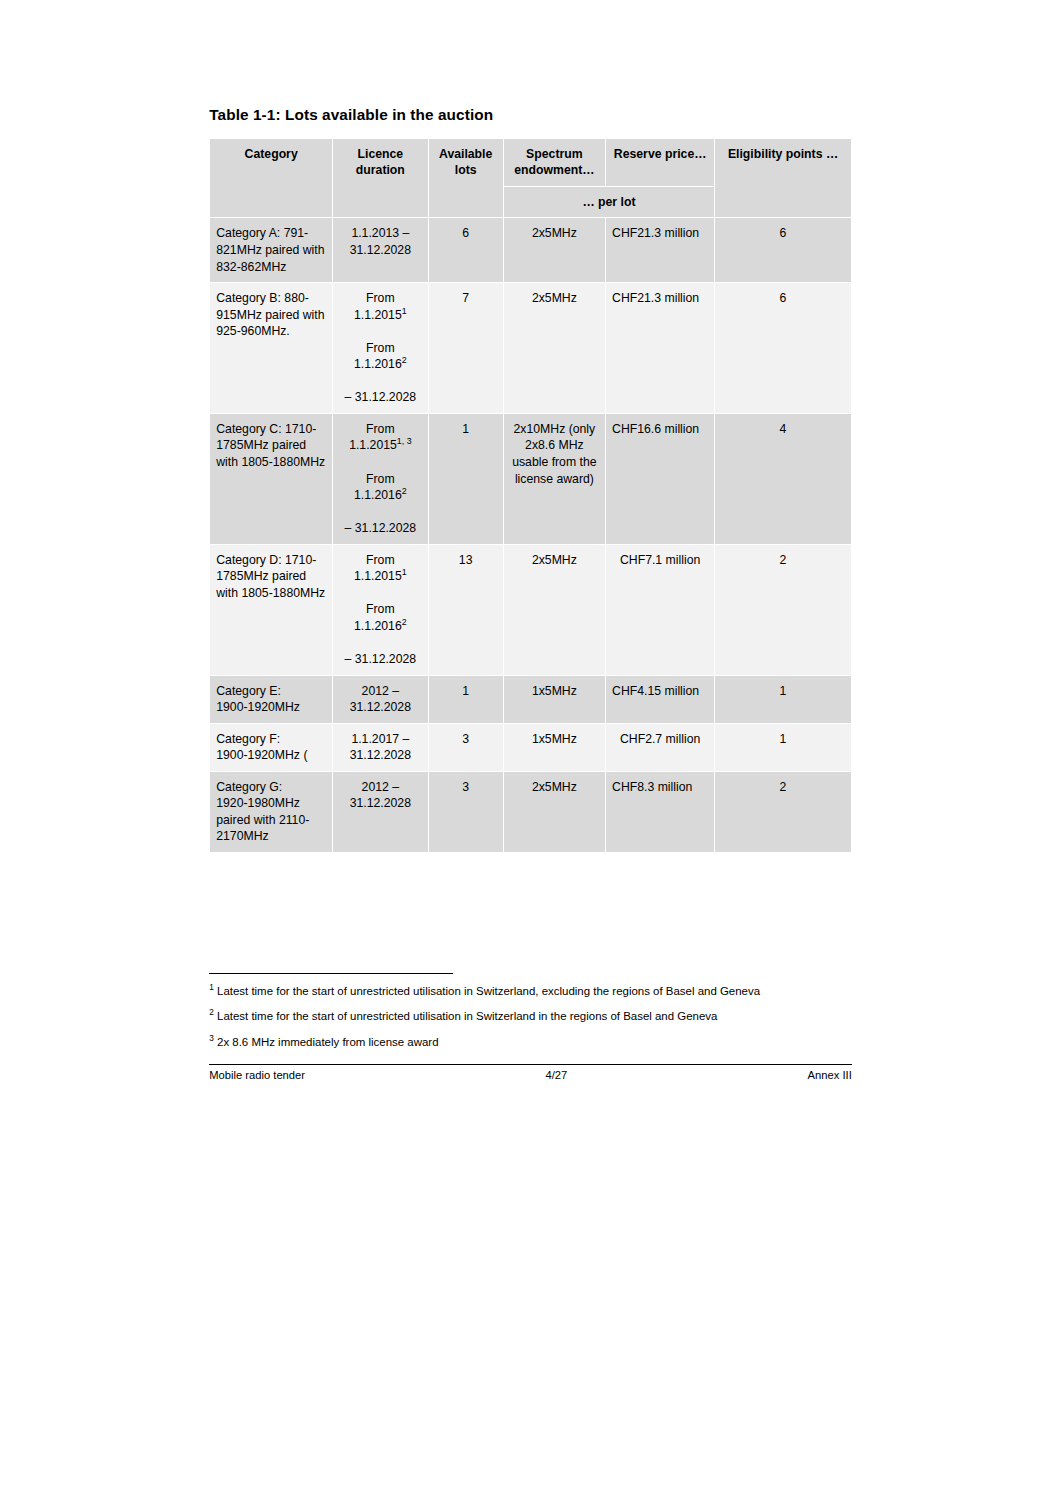FO
Table 1-1: Lots available in the auction
| Category | Licence duration | Available lots | Spectrum endowment… | Reserve price… | Eligibility points … |
| --- | --- | --- | --- | --- | --- |
| … per lot |
| Category A: 791-821MHz paired with 832-862MHz | 1.1.2013 – 31.12.2028 | 6 | 2x5MHz | CHF21.3 million | 6 |
| Category B: 880-915MHz paired with 925-960MHz. | From 1.1.2015 1 From 1.1.2016 2 – 31.12.2028 | 7 | 2x5MHz | CHF21.3 million | 6 |
| Category C: 1710-1785MHz paired with 1805-1880MHz | From 1.1.2015 1, 3 From 1.1.2016 2 – 31.12.2028 | 1 | 2x10MHz (only 2x8.6 MHz usable from the license award) | CHF16.6 million | 4 |
| Category D: 1710-1785MHz paired with 1805-1880MHz | From 1.1.2015 1 From 1.1.2016 2 – 31.12.2028 | 13 | 2x5MHz | CHF7.1 million | 2 |
| Category E: 1900-1920MHz | 2012 – 31.12.2028 | 1 | 1x5MHz | CHF4.15 million | 1 |
| Category F: 1900-1920MHz ( | 1.1.2017 – 31.12.2028 | 3 | 1x5MHz | CHF2.7 million | 1 |
| Category G: 1920-1980MHz paired with 2110-2170MHz | 2012 – 31.12.2028 | 3 | 2x5MHz | CHF8.3 million | 2 |
1 Latest time for the start of unrestricted utilisation in Switzerland, excluding the regions of Basel and Geneva
2 Latest time for the start of unrestricted utilisation in Switzerland in the regions of Basel and Geneva
3 2x 8.6 MHz immediately from license award
Mobile radio tender
4/27
Annex III